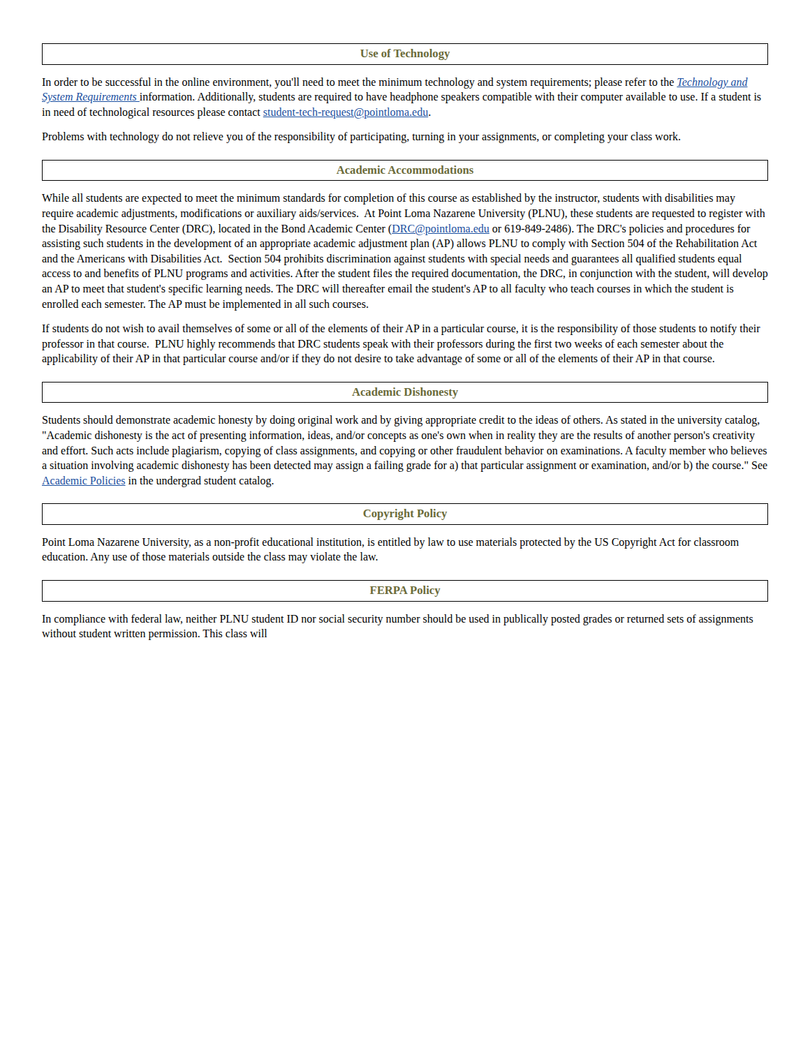Use of Technology
In order to be successful in the online environment, you'll need to meet the minimum technology and system requirements; please refer to the Technology and System Requirements information. Additionally, students are required to have headphone speakers compatible with their computer available to use. If a student is in need of technological resources please contact student-tech-request@pointloma.edu.
Problems with technology do not relieve you of the responsibility of participating, turning in your assignments, or completing your class work.
Academic Accommodations
While all students are expected to meet the minimum standards for completion of this course as established by the instructor, students with disabilities may require academic adjustments, modifications or auxiliary aids/services. At Point Loma Nazarene University (PLNU), these students are requested to register with the Disability Resource Center (DRC), located in the Bond Academic Center (DRC@pointloma.edu or 619-849-2486). The DRC's policies and procedures for assisting such students in the development of an appropriate academic adjustment plan (AP) allows PLNU to comply with Section 504 of the Rehabilitation Act and the Americans with Disabilities Act. Section 504 prohibits discrimination against students with special needs and guarantees all qualified students equal access to and benefits of PLNU programs and activities. After the student files the required documentation, the DRC, in conjunction with the student, will develop an AP to meet that student's specific learning needs. The DRC will thereafter email the student's AP to all faculty who teach courses in which the student is enrolled each semester. The AP must be implemented in all such courses.
If students do not wish to avail themselves of some or all of the elements of their AP in a particular course, it is the responsibility of those students to notify their professor in that course. PLNU highly recommends that DRC students speak with their professors during the first two weeks of each semester about the applicability of their AP in that particular course and/or if they do not desire to take advantage of some or all of the elements of their AP in that course.
Academic Dishonesty
Students should demonstrate academic honesty by doing original work and by giving appropriate credit to the ideas of others. As stated in the university catalog, "Academic dishonesty is the act of presenting information, ideas, and/or concepts as one's own when in reality they are the results of another person's creativity and effort. Such acts include plagiarism, copying of class assignments, and copying or other fraudulent behavior on examinations. A faculty member who believes a situation involving academic dishonesty has been detected may assign a failing grade for a) that particular assignment or examination, and/or b) the course." See Academic Policies in the undergrad student catalog.
Copyright Policy
Point Loma Nazarene University, as a non-profit educational institution, is entitled by law to use materials protected by the US Copyright Act for classroom education. Any use of those materials outside the class may violate the law.
FERPA Policy
In compliance with federal law, neither PLNU student ID nor social security number should be used in publically posted grades or returned sets of assignments without student written permission. This class will